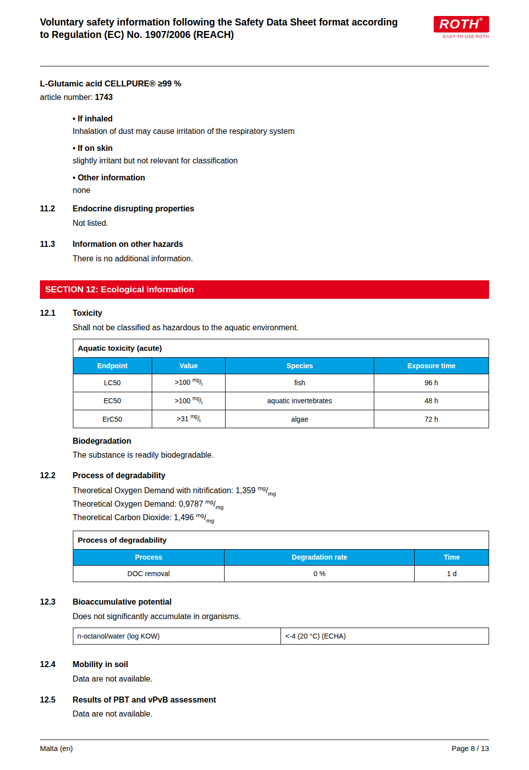ROTH® EASY TO USE ROTH
Voluntary safety information following the Safety Data Sheet format according to Regulation (EC) No. 1907/2006 (REACH)
L-Glutamic acid CELLPURE® ≥99 %
article number: 1743
• If inhaled
Inhalation of dust may cause irritation of the respiratory system
• If on skin
slightly irritant but not relevant for classification
• Other information
none
11.2
Endocrine disrupting properties
Not listed.
11.3
Information on other hazards
There is no additional information.
SECTION 12: Ecological information
12.1
Toxicity
Shall not be classified as hazardous to the aquatic environment.
Aquatic toxicity (acute)
| Endpoint | Value | Species | Exposure time |
| --- | --- | --- | --- |
| LC50 | >100 mg / l | fish | 96 h |
| EC50 | >100 mg / l | aquatic invertebrates | 48 h |
| ErC50 | >31 mg / l | algae | 72 h |
Biodegradation
The substance is readily biodegradable.
12.2
Process of degradability
Theoretical Oxygen Demand with nitrification: 1,359 mg/mg
Theoretical Oxygen Demand: 0,9787 mg/mg
Theoretical Carbon Dioxide: 1,496 mg/mg
Process of degradability
| Process | Degradation rate | Time |
| --- | --- | --- |
| DOC removal | 0 % | 1 d |
12.3
Bioaccumulative potential
Does not significantly accumulate in organisms.
| n-octanol/water (log KOW) | <-4 (20 °C) (ECHA) |
12.4
Mobility in soil
Data are not available.
12.5
Results of PBT and vPvB assessment
Data are not available.
Malta (en) Page 8 / 13